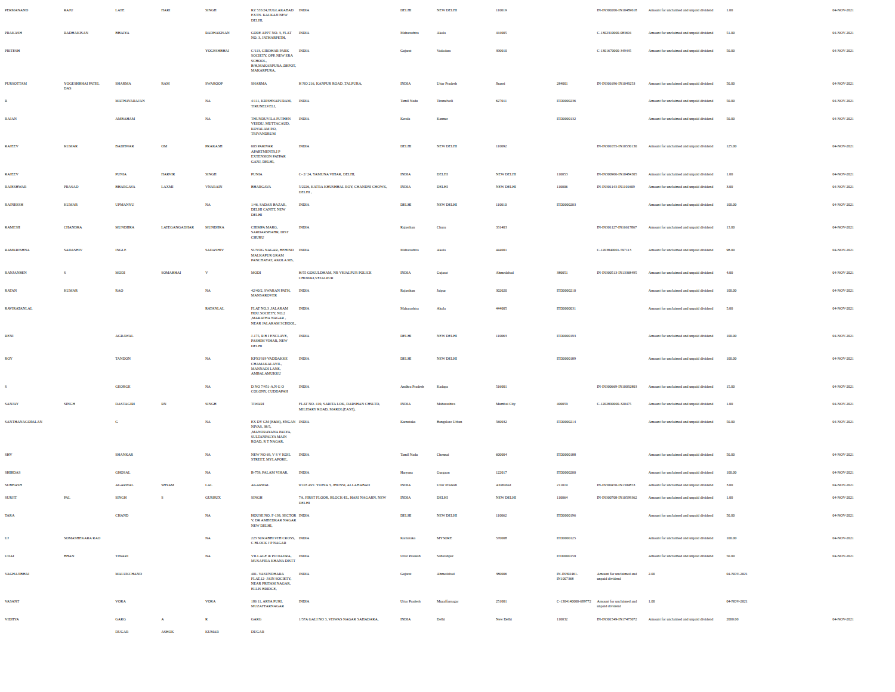| PERMANAND | RAJU | LATE | HARI | SINGH | RZ 535/24,TUGLAKABAD EXTN. KALKAJI NEW DELHI, | INDIA | DELHI | NEW DELHI | 110019 | | IN-IN300206-IN10489618 | Amount for unclaimed and unpaid dividend | 1.00 | 04-NOV-2021 |
| PRAKASH | RADHAKISAN | BHAIYA | | RADHAKISAN | GORE APPT NO. 3, FLAT NO. 3, JATHARPETH, | INDIA | Maharashtra | Akola | 444005 | | C-1302310000-083694 | Amount for unclaimed and unpaid dividend | 51.00 | 04-NOV-2021 |
| PRITESH | | | | YOGESHBHAI | C/113, GIRDHAR PARK SOCIETY, OPP. NEW ERA SCHOOL, B/H,MAKARPURA ,DEPOT, MAKARPURA, | INDIA | Gujarat | Vadodara | 390010 | | C-1301670000-349445 | Amount for unclaimed and unpaid dividend | 50.00 | 04-NOV-2021 |
| PURSOTTAM | YOGESHBHAI PATEL DAS | SHARMA | RAM | SWAROOP | SHARMA | H NO 216, KANPUR ROAD ,TALPURA, | INDIA | Uttar Pradesh | Jhansi | 284001 | IN-IN301696-IN1049253 | Amount for unclaimed and unpaid dividend | 50.00 | 04-NOV-2021 |
| R | | MATHAVARAJAN | | NA | 4/111, KRISHNAPURAM, TIRUNELVELI, | INDIA | Tamil Nadu | Tirunelveli | 627011 | ITD0000236 | | Amount for unclaimed and unpaid dividend | 50.00 | 04-NOV-2021 |
| RAJAN | | AMBAHAM | | NA | THUNDUVILA PUTHEN VEEDU, MUTTACAUD, KOVALAM P.O, TRIVANDRUM | INDIA | Kerala | Kannur | | ITD0000132 | | Amount for unclaimed and unpaid dividend | 50.00 | 04-NOV-2021 |
| RAJEEV | KUMAR | BADHWAR | OM | PRAKASH | 603 PARIVAR APARTMENTS,I P EXTENSION PATPAR GANJ, DELHI, | INDIA | DELHI | NEW DELHI | 110092 | | IN-IN301055-IN10530130 | Amount for unclaimed and unpaid dividend | 125.00 | 04-NOV-2021 |
| RAJEEV | | PUNIA | HARVIR | SINGH | PUNIA | C- 2/ 24, YAMUNA VIHAR, DELHI, | INDIA | DELHI | NEW DELHI | 110053 | IN-IN300966-IN10484305 | Amount for unclaimed and unpaid dividend | 1.00 | 04-NOV-2021 |
| RAJESHWAR | PRASAD | BHARGAVA | LAXMI | VNARAIN | BHARGAVA | 5/2226, KATRA KHUSHHAL ROY, CHANDNI CHOWK, DELHI , | INDIA | DELHI | NEW DELHI | 110006 | IN-IN301143-IN1101609 | Amount for unclaimed and unpaid dividend | 3.00 | 04-NOV-2021 |
| RAJNEESH | KUMAR | UPMANYU | | NA | 1/46, SADAR BAZAR, DELHI CANTT, NEW DELHI | INDIA | DELHI | NEW DELHI | 110010 | ITD0000203 | | Amount for unclaimed and unpaid dividend | 100.00 | 04-NOV-2021 |
| RAMESH | CHANDRA | MUNDHRA | LATEGANGADHAR | MUNDHRA | CHIMPA MARG, SARDARSHAHR, DIST CHURU | INDIA | Rajasthan | Churu | 331403 | | IN-IN301127-IN16617867 | Amount for unclaimed and unpaid dividend | 13.00 | 04-NOV-2021 |
| RAMKRISHNA | SADASHIV | INGLE | | SADASHIV | SUYOG NAGAR, BEHIND MALKAPUR GRAM PANCHAYAT, AKOLA MS, | INDIA | Maharashtra | Akola | 444001 | | C-1203840001-597113 | Amount for unclaimed and unpaid dividend | 98.00 | 04-NOV-2021 |
| RANJANBEN | S | MODI | SOMABHAI | V | MODI | H/55 GOKULDHAM, NR VEJALPUR POLICE CHOWKI,VEJALPUR | INDIA | Gujarat | Ahmedabad | 380051 | IN-IN300513-IN13368495 | Amount for unclaimed and unpaid dividend | 4.00 | 04-NOV-2021 |
| RATAN | KUMAR | RAO | | NA | 42/40/2, SWARAN PATH, MANSAROVER | INDIA | Rajasthan | Jaipur | 302020 | ITD0000210 | | Amount for unclaimed and unpaid dividend | 100.00 | 04-NOV-2021 |
| RAVIRATANLAL | | | | RATANLAL | FLAT NO.3 ,JALARAM HOU.SOCIETY, NO.2 ,MARATHA NAGAR , NEAR JALARAM SCHOOL, | INDIA | Maharashtra | Akola | 444005 | ITD0000031 | | Amount for unclaimed and unpaid dividend | 5.00 | 04-NOV-2021 |
| RENI | | AGRAWAL | | | J-175, R B I ENCLAVE, PASHIM VIHAR, NEW DELHI | INDIA | DELHI | NEW DELHI | 110063 | ITD0000193 | | Amount for unclaimed and unpaid dividend | 100.00 | 04-NOV-2021 |
| ROY | | TANDON | | NA | KPXI/319 VADDAKKE CHAMAKALAYIL, MANNADI LANE, AMBALAMUKKU | INDIA | DELHI | NEW DELHI | | ITD0000189 | | Amount for unclaimed and unpaid dividend | 100.00 | 04-NOV-2021 |
| S | | GEORGE | | NA | D NO 7/451-A,N G O COLONY, CUDDAPAH | INDIA | Andhra Pradesh | Kadapa | 516001 | | IN-IN300669-IN10092803 | Amount for unclaimed and unpaid dividend | 15.00 | 04-NOV-2021 |
| SANJAY | SINGH | DASTAGIRI | RN | SINGH | TIWARI | FLAT NO. 410, SARITA LOK, DARSHAN CHSLTD, MILITARY ROAD, MAROL(EAST), | INDIA | Maharashtra | Mumbai City | 400059 | C-1202890000-320475 | Amount for unclaimed and unpaid dividend | 1.00 | 04-NOV-2021 |
| SANTHANAGOPALAN | | G | | NA | EX DY GM (E&M), ENGAN NIVAS, 38/5, ,MANORAYANA PALYA, SULTANPALYA MAIN ROAD, R T NAGAR, | INDIA | Karnataka | Bangalore Urban | 560032 | ITD0000214 | | Amount for unclaimed and unpaid dividend | 50.00 | 04-NOV-2021 |
| SHV | | SHANKAR | | NA | NEW NO 69, V S V KOIL STREET, MYLAPORE, | INDIA | Tamil Nadu | Chennai | 600004 | ITD0000188 | | Amount for unclaimed and unpaid dividend | 50.00 | 04-NOV-2021 |
| SHIBDAS | | GHOSAL | | NA | B-759, PALAM VIHAR, | INDIA | Haryana | Gurgaon | 122017 | ITD0000200 | | Amount for unclaimed and unpaid dividend | 100.00 | 04-NOV-2021 |
| SUBHASH | | AGARWAL | SHYAM | LAL | AGARWAL | 9/103 AVC YOJNA 3, JHUNSI, ALLAHABAD | INDIA | Uttar Pradesh | Allahabad | 211019 | IN-IN300450-IN1399853 | Amount for unclaimed and unpaid dividend | 3.00 | 04-NOV-2021 |
| SURJIT | PAL | SINGH | S | GURBUX | SINGH | 7A, FIRST FLOOR, BLOCK-EL, HARI NAGARN, NEW DELHI | INDIA | DELHI | NEW DELHI | 110064 | IN-IN300708-IN10599362 | Amount for unclaimed and unpaid dividend | 1.00 | 04-NOV-2021 |
| TARA | | CHAND | | NA | HOUSE NO. F-138, SECTOR V, DR AMBEDKAR NAGAR NEW DELHI, | INDIA | DELHI | NEW DELHI | 110062 | ITD0000196 | | Amount for unclaimed and unpaid dividend | 50.00 | 04-NOV-2021 |
| UJ | SOMASHEKARA RAO | | | NA | 223 SURABHI 9TH CROSS, C BLOCK J P NAGAR | INDIA | Karnataka | MYSORE | 570008 | ITD0000125 | | Amount for unclaimed and unpaid dividend | 100.00 | 04-NOV-2021 |
| UDAI | BHAN | TIWARI | | NA | VILLAGE & PO DADRA, MUSAFIRA KHANA DISTT | INDIA | Uttar Pradesh | Saharanpur | | ITD0000159 | | Amount for unclaimed and unpaid dividend | 50.00 | 04-NOV-2021 |
| VAGHAJIBHAI | | MALUKCHAND | | | 401- VASUNDHARA FLAT,12- JAIN SOCIETY, NEAR PRITAM NAGAR, ELLIS BRIDGE, | INDIA | Gujarat | Ahmedabad | 380006 | IN-IN302461-IN1007368 | Amount for unclaimed and unpaid dividend | 2.00 | 04-NOV-2021 |
| VASANT | | VORA | | VORA | 186 11, ARYA PURI, MUZAFFARNAGAR | INDIA | Uttar Pradesh | Muzaffarnagar | 251001 | C-1304140000-689772 | Amount for unclaimed and unpaid dividend | 1.00 | 04-NOV-2021 |
| VIDHYA | | GARG | A | R | GARG | 1/57A GALI NO 3, VISWAS NAGAR SAHADARA, | INDIA | Delhi | New Delhi | 110032 | IN-IN301549-IN17475072 | Amount for unclaimed and unpaid dividend | 2000.00 | 04-NOV-2021 |
| | | DUGAR | ASHOK | KUMAR | DUGAR | | | | | | | | | |